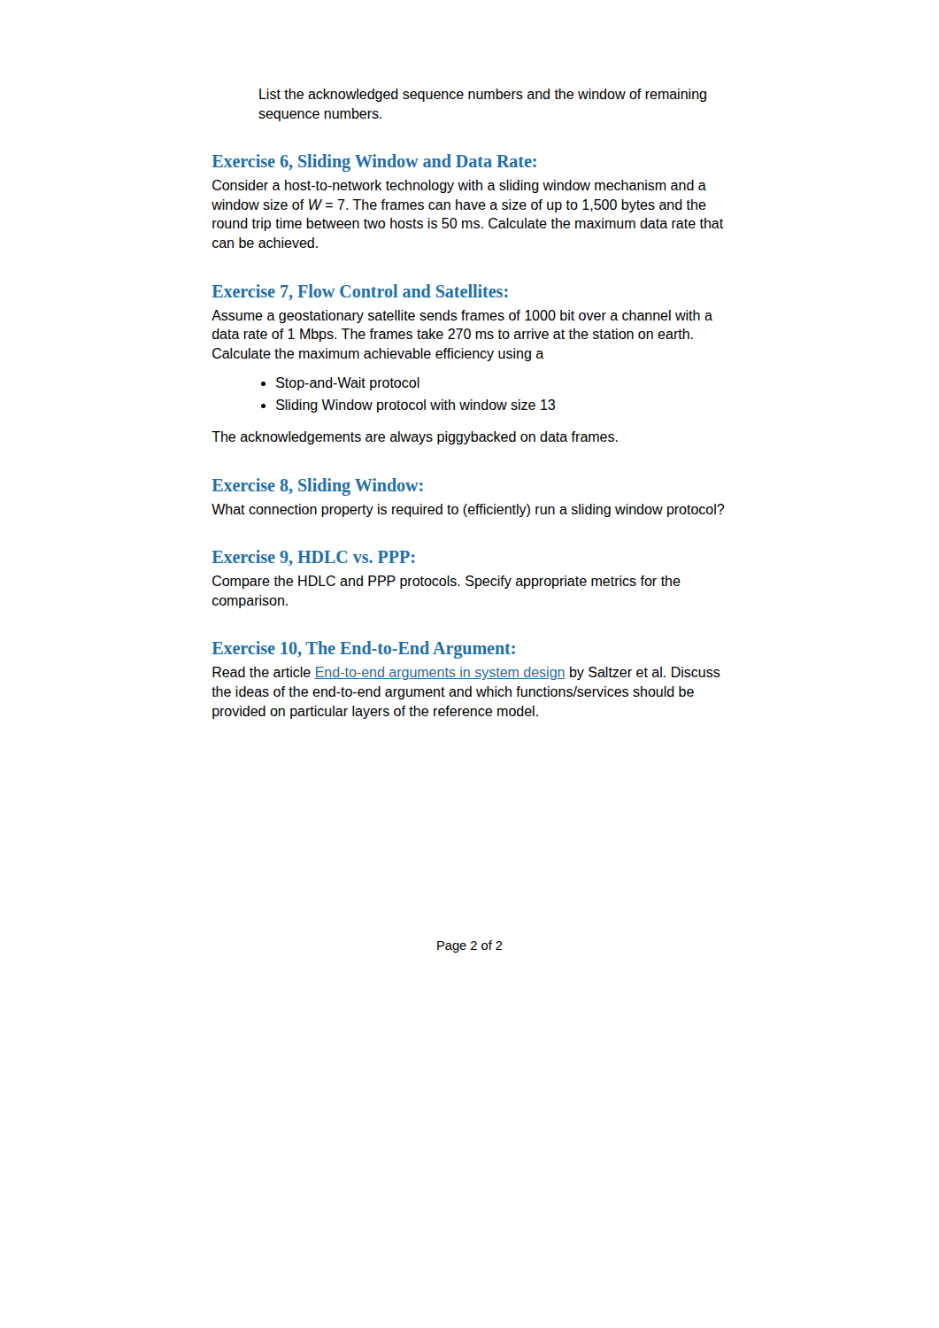List the acknowledged sequence numbers and the window of remaining sequence numbers.
Exercise 6, Sliding Window and Data Rate:
Consider a host-to-network technology with a sliding window mechanism and a window size of W = 7. The frames can have a size of up to 1,500 bytes and the round trip time between two hosts is 50 ms. Calculate the maximum data rate that can be achieved.
Exercise 7, Flow Control and Satellites:
Assume a geostationary satellite sends frames of 1000 bit over a channel with a data rate of 1 Mbps. The frames take 270 ms to arrive at the station on earth. Calculate the maximum achievable efficiency using a
Stop-and-Wait protocol
Sliding Window protocol with window size 13
The acknowledgements are always piggybacked on data frames.
Exercise 8, Sliding Window:
What connection property is required to (efficiently) run a sliding window protocol?
Exercise 9, HDLC vs. PPP:
Compare the HDLC and PPP protocols. Specify appropriate metrics for the comparison.
Exercise 10, The End-to-End Argument:
Read the article End-to-end arguments in system design by Saltzer et al. Discuss the ideas of the end-to-end argument and which functions/services should be provided on particular layers of the reference model.
Page 2 of 2